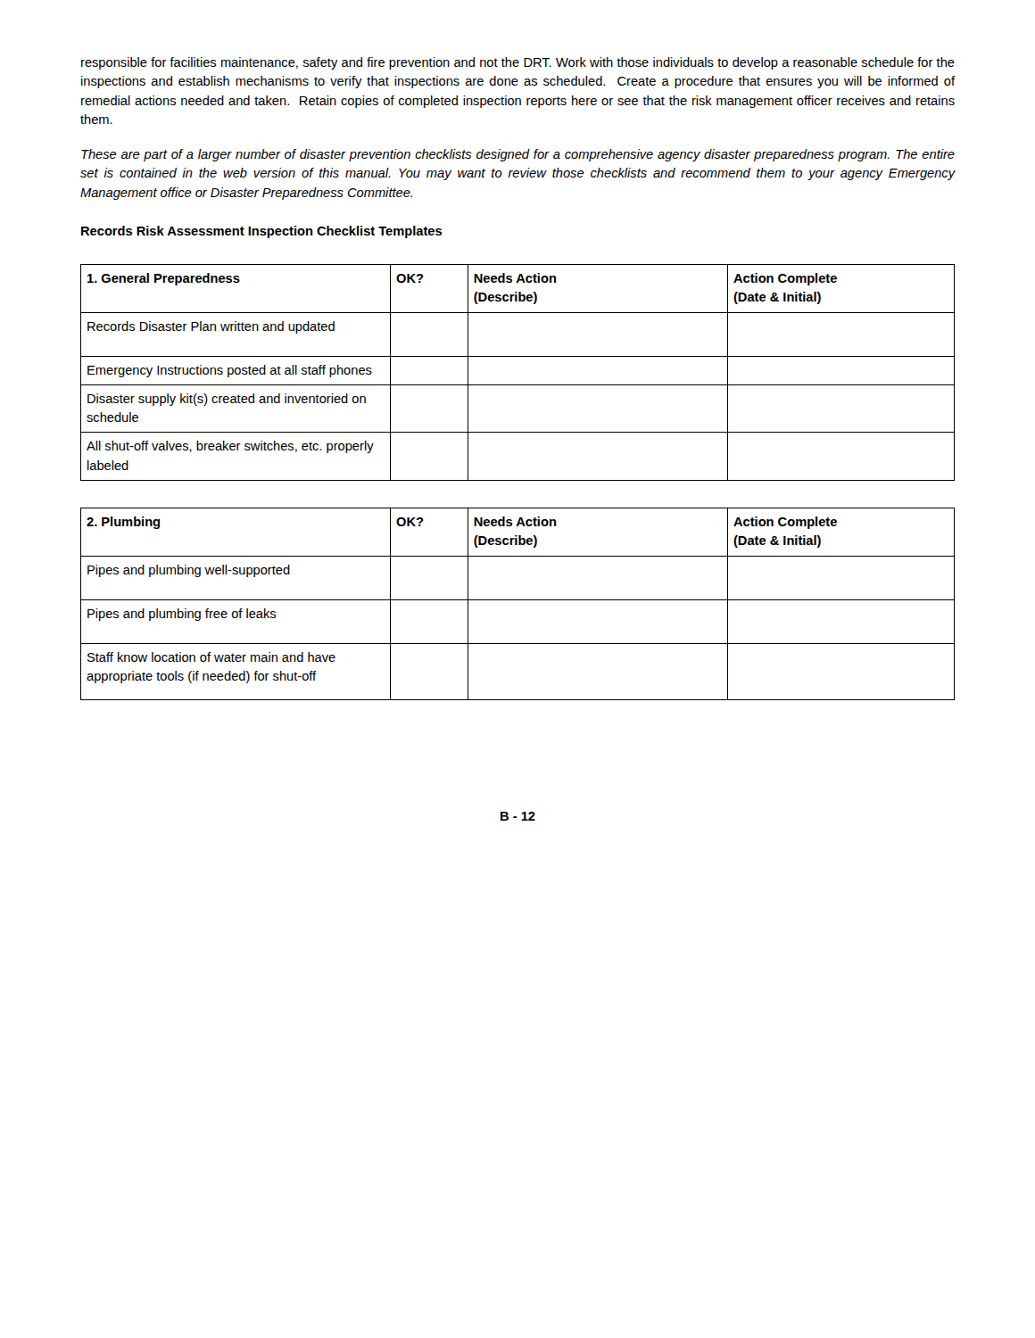responsible for facilities maintenance, safety and fire prevention and not the DRT. Work with those individuals to develop a reasonable schedule for the inspections and establish mechanisms to verify that inspections are done as scheduled. Create a procedure that ensures you will be informed of remedial actions needed and taken. Retain copies of completed inspection reports here or see that the risk management officer receives and retains them.
These are part of a larger number of disaster prevention checklists designed for a comprehensive agency disaster preparedness program. The entire set is contained in the web version of this manual. You may want to review those checklists and recommend them to your agency Emergency Management office or Disaster Preparedness Committee.
Records Risk Assessment Inspection Checklist Templates
| 1. General Preparedness | OK? | Needs Action (Describe) | Action Complete (Date & Initial) |
| --- | --- | --- | --- |
| Records Disaster Plan written and updated | | | |
| Emergency Instructions posted at all staff phones | | | |
| Disaster supply kit(s) created and inventoried on schedule | | | |
| All shut-off valves, breaker switches, etc. properly labeled | | | |
| 2. Plumbing | OK? | Needs Action (Describe) | Action Complete (Date & Initial) |
| --- | --- | --- | --- |
| Pipes and plumbing well-supported | | | |
| Pipes and plumbing free of leaks | | | |
| Staff know location of water main and have appropriate tools (if needed) for shut-off | | | |
B - 12